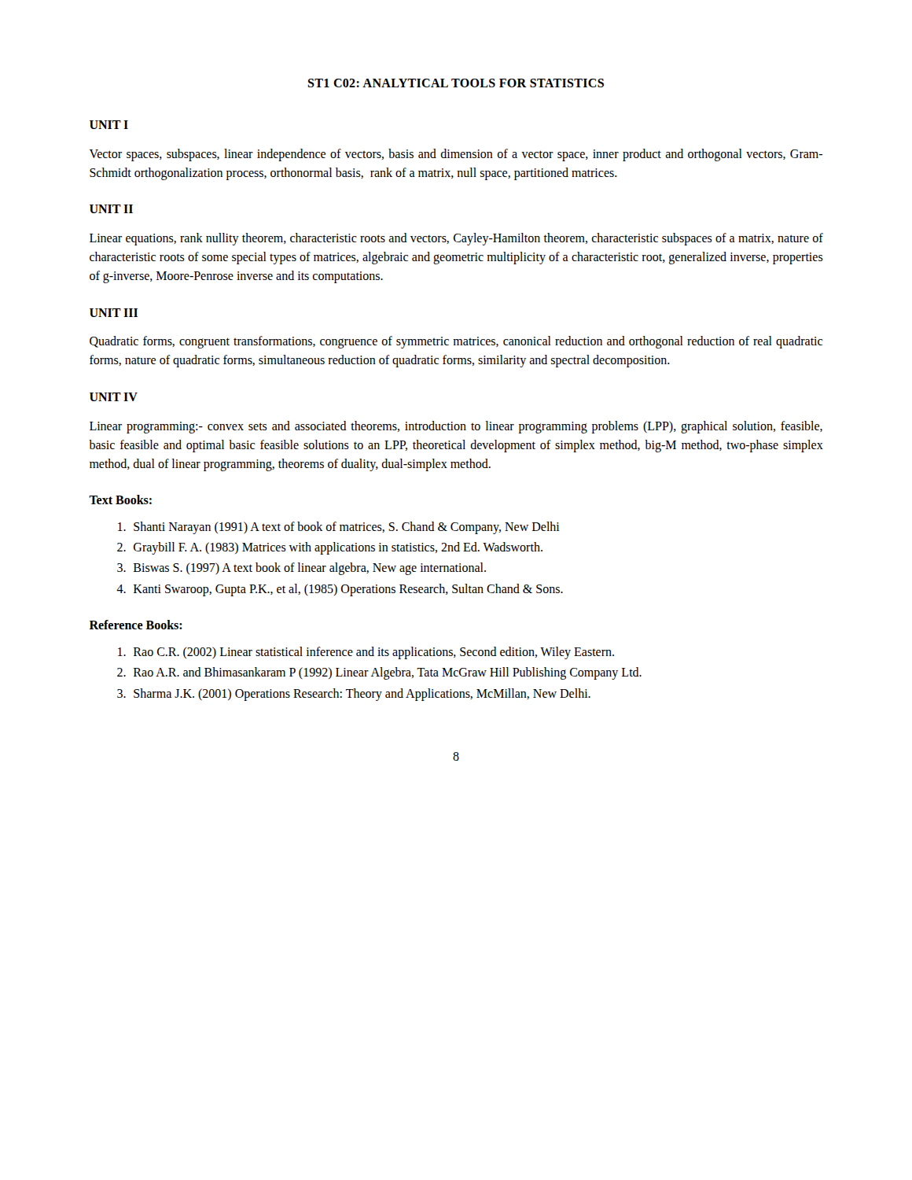ST1 C02: ANALYTICAL TOOLS FOR STATISTICS
UNIT I
Vector spaces, subspaces, linear independence of vectors, basis and dimension of a vector space, inner product and orthogonal vectors, Gram-Schmidt orthogonalization process, orthonormal basis, rank of a matrix, null space, partitioned matrices.
UNIT II
Linear equations, rank nullity theorem, characteristic roots and vectors, Cayley-Hamilton theorem, characteristic subspaces of a matrix, nature of characteristic roots of some special types of matrices, algebraic and geometric multiplicity of a characteristic root, generalized inverse, properties of g-inverse, Moore-Penrose inverse and its computations.
UNIT III
Quadratic forms, congruent transformations, congruence of symmetric matrices, canonical reduction and orthogonal reduction of real quadratic forms, nature of quadratic forms, simultaneous reduction of quadratic forms, similarity and spectral decomposition.
UNIT IV
Linear programming:- convex sets and associated theorems, introduction to linear programming problems (LPP), graphical solution, feasible, basic feasible and optimal basic feasible solutions to an LPP, theoretical development of simplex method, big-M method, two-phase simplex method, dual of linear programming, theorems of duality, dual-simplex method.
Text Books:
Shanti Narayan (1991) A text of book of matrices, S. Chand & Company, New Delhi
Graybill F. A. (1983) Matrices with applications in statistics, 2nd Ed. Wadsworth.
Biswas S. (1997) A text book of linear algebra, New age international.
Kanti Swaroop, Gupta P.K., et al, (1985) Operations Research, Sultan Chand & Sons.
Reference Books:
Rao C.R. (2002) Linear statistical inference and its applications, Second edition, Wiley Eastern.
Rao A.R. and Bhimasankaram P (1992) Linear Algebra, Tata McGraw Hill Publishing Company Ltd.
Sharma J.K. (2001) Operations Research: Theory and Applications, McMillan, New Delhi.
8